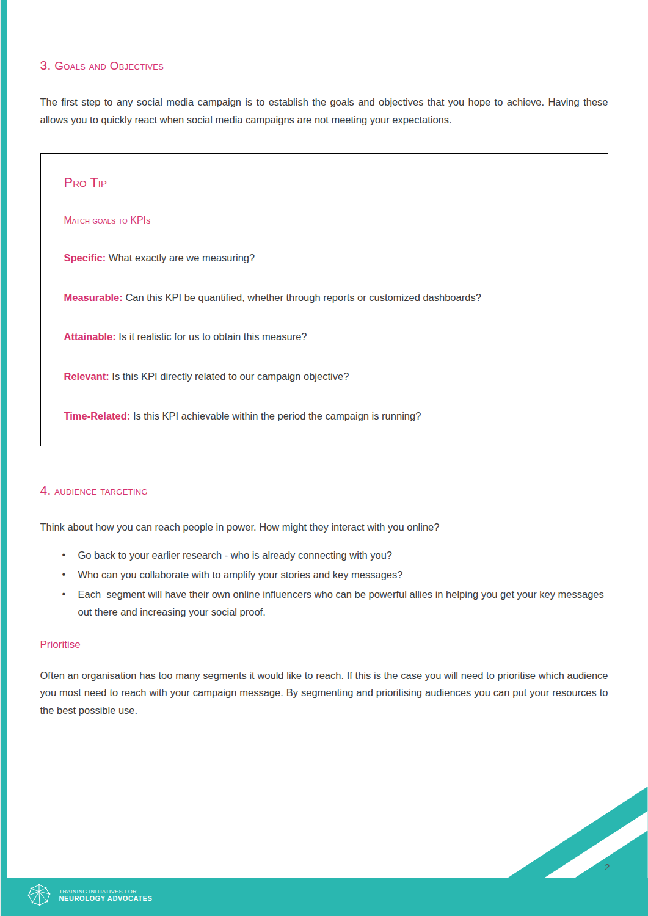3. GOALS AND OBJECTIVES
The first step to any social media campaign is to establish the goals and objectives that you hope to achieve. Having these allows you to quickly react when social media campaigns are not meeting your expectations.
PRO TIP
MATCH GOALS TO KPIS
Specific: What exactly are we measuring?
Measurable: Can this KPI be quantified, whether through reports or customized dashboards?
Attainable: Is it realistic for us to obtain this measure?
Relevant: Is this KPI directly related to our campaign objective?
Time-Related: Is this KPI achievable within the period the campaign is running?
4. AUDIENCE TARGETING
Think about how you can reach people in power. How might they interact with you online?
Go back to your earlier research - who is already connecting with you?
Who can you collaborate with to amplify your stories and key messages?
Each segment will have their own online influencers who can be powerful allies in helping you get your key messages out there and increasing your social proof.
Prioritise
Often an organisation has too many segments it would like to reach. If this is the case you will need to prioritise which audience you most need to reach with your campaign message. By segmenting and prioritising audiences you can put your resources to the best possible use.
2
TRAINING INITIATIVES FOR NEUROLOGY ADVOCATES